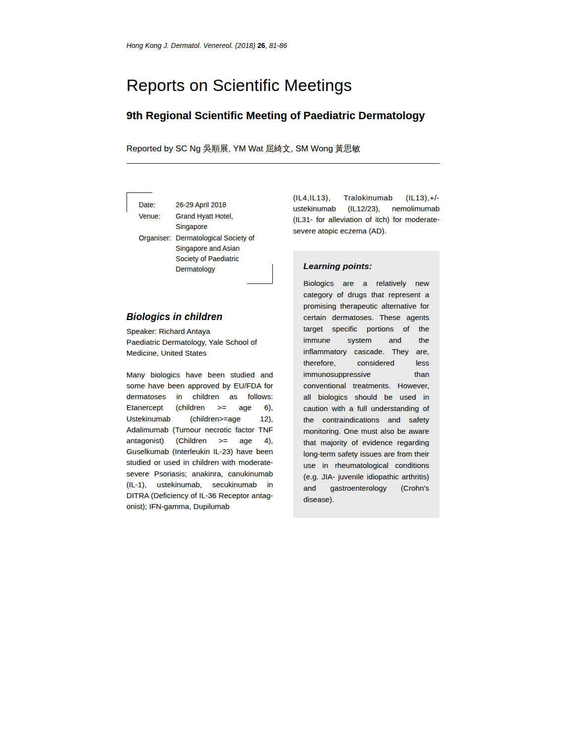Hong Kong J. Dermatol. Venereol. (2018) 26, 81-86
Reports on Scientific Meetings
9th Regional Scientific Meeting of Paediatric Dermatology
Reported by SC Ng 吳順展, YM Wat 屈綺文, SM Wong 黃思敏
| Date: | 26-29 April 2018 |
| Venue: | Grand Hyatt Hotel, Singapore |
| Organiser: | Dermatological Society of Singapore and Asian Society of Paediatric Dermatology |
Biologics in children
Speaker: Richard Antaya
Paediatric Dermatology, Yale School of Medicine, United States
Many biologics have been studied and some have been approved by EU/FDA for dermatoses in children as follows: Etanercept (children >= age 6), Ustekinumab (children>=age 12), Adalimumab (Tumour necrotic factor TNF antagonist) (Children >= age 4), Guselkumab (Interleukin IL-23) have been studied or used in children with moderate-severe Psoriasis; anakinra, canukinumab (IL-1), ustekinumab, secukinumab in DITRA (Deficiency of IL-36 Receptor antagonist); IFN-gamma, Dupilumab
(IL4,IL13), Tralokinumab (IL13),+/- ustekinumab (IL12/23), nemolimumab (IL31- for alleviation of itch) for moderate-severe atopic eczema (AD).
Learning points:
Biologics are a relatively new category of drugs that represent a promising therapeutic alternative for certain dermatoses. These agents target specific portions of the immune system and the inflammatory cascade. They are, therefore, considered less immunosuppressive than conventional treatments. However, all biologics should be used in caution with a full understanding of the contraindications and safety monitoring. One must also be aware that majority of evidence regarding long-term safety issues are from their use in rheumatological conditions (e.g. JIA- juvenile idiopathic arthritis) and gastroenterology (Crohn's disease).